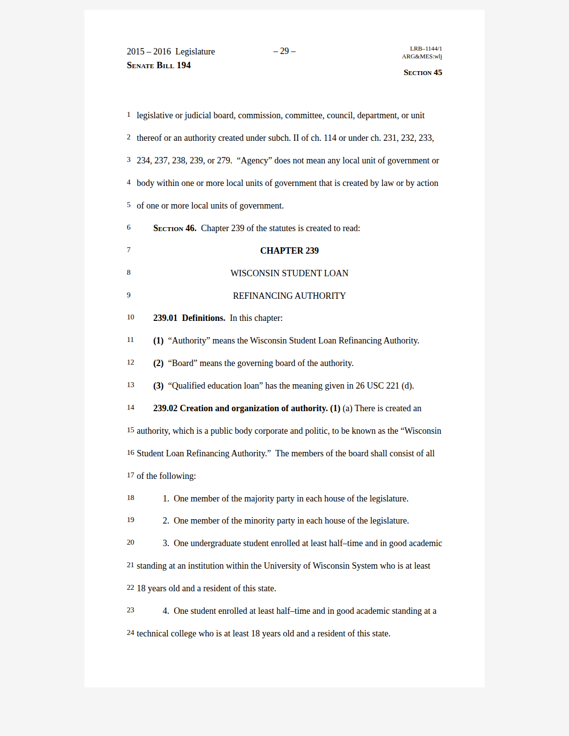2015 – 2016 Legislature
Senate Bill 194
– 29 –
LRB–1144/1
ARG&MES:wlj
Section 45
| 1 | legislative or judicial board, commission, committee, council, department, or unit |
| 2 | thereof or an authority created under subch. II of ch. 114 or under ch. 231, 232, 233, |
| 3 | 234, 237, 238, 239, or 279. “Agency” does not mean any local unit of government or |
| 4 | body within one or more local units of government that is created by law or by action |
| 5 | of one or more local units of government. |
| 6 | Section 46. Chapter 239 of the statutes is created to read: |
| 7 | CHAPTER 239 |
| 8 | WISCONSIN STUDENT LOAN |
| 9 | REFINANCING AUTHORITY |
| 10 | 239.01 Definitions. In this chapter: |
| 11 | (1) “Authority” means the Wisconsin Student Loan Refinancing Authority. |
| 12 | (2) “Board” means the governing board of the authority. |
| 13 | (3) “Qualified education loan” has the meaning given in 26 USC 221 (d). |
| 14 | 239.02 Creation and organization of authority. (1) (a) There is created an |
| 15 | authority, which is a public body corporate and politic, to be known as the “Wisconsin |
| 16 | Student Loan Refinancing Authority.” The members of the board shall consist of all |
| 17 | of the following: |
| 18 | 1. One member of the majority party in each house of the legislature. |
| 19 | 2. One member of the minority party in each house of the legislature. |
| 20 | 3. One undergraduate student enrolled at least half–time and in good academic |
| 21 | standing at an institution within the University of Wisconsin System who is at least |
| 22 | 18 years old and a resident of this state. |
| 23 | 4. One student enrolled at least half–time and in good academic standing at a |
| 24 | technical college who is at least 18 years old and a resident of this state. |